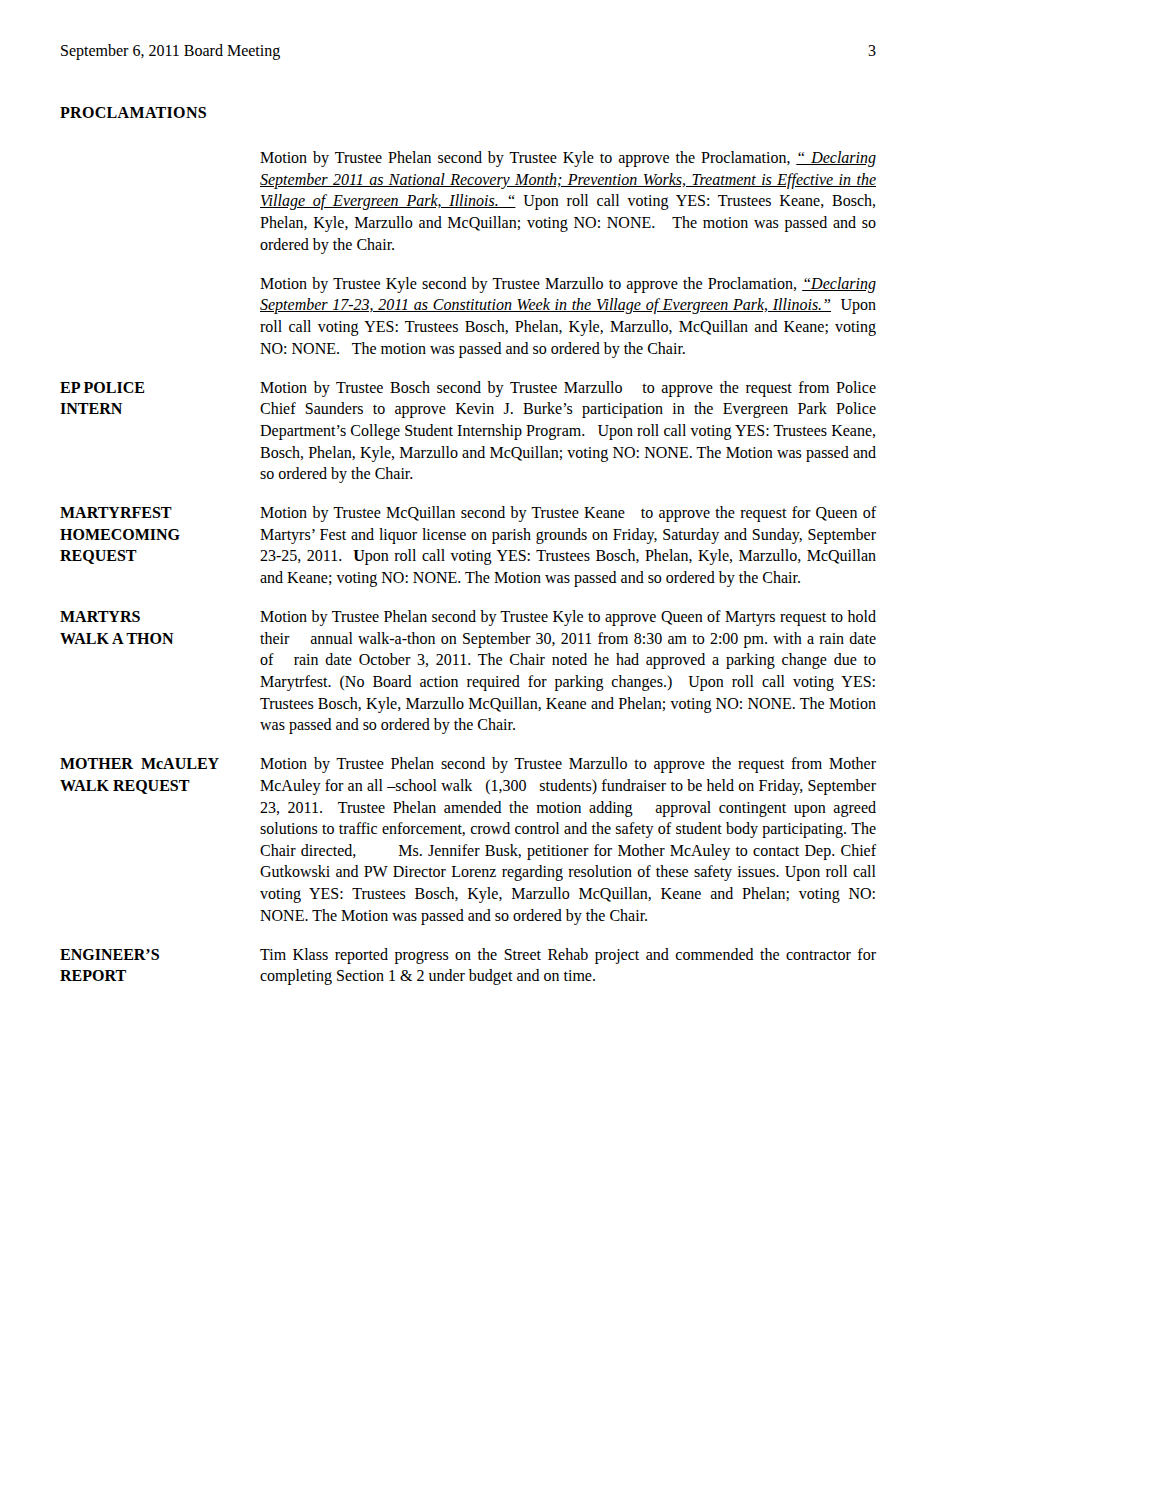September 6, 2011 Board Meeting
3
PROCLAMATIONS
Motion by Trustee Phelan second by Trustee Kyle to approve the Proclamation, “ Declaring September 2011 as National Recovery Month; Prevention Works, Treatment is Effective in the Village of Evergreen Park, Illinois. “ Upon roll call voting YES: Trustees Keane, Bosch, Phelan, Kyle, Marzullo and McQuillan; voting NO: NONE. The motion was passed and so ordered by the Chair.
Motion by Trustee Kyle second by Trustee Marzullo to approve the Proclamation, “Declaring September 17-23, 2011 as Constitution Week in the Village of Evergreen Park, Illinois.” Upon roll call voting YES: Trustees Bosch, Phelan, Kyle, Marzullo, McQuillan and Keane; voting NO: NONE. The motion was passed and so ordered by the Chair.
EP POLICE INTERN
Motion by Trustee Bosch second by Trustee Marzullo to approve the request from Police Chief Saunders to approve Kevin J. Burke’s participation in the Evergreen Park Police Department’s College Student Internship Program. Upon roll call voting YES: Trustees Keane, Bosch, Phelan, Kyle, Marzullo and McQuillan; voting NO: NONE. The Motion was passed and so ordered by the Chair.
MARTYRFEST HOMECOMING REQUEST
Motion by Trustee McQuillan second by Trustee Keane to approve the request for Queen of Martyrs’ Fest and liquor license on parish grounds on Friday, Saturday and Sunday, September 23-25, 2011. Upon roll call voting YES: Trustees Bosch, Phelan, Kyle, Marzullo, McQuillan and Keane; voting NO: NONE. The Motion was passed and so ordered by the Chair.
MARTYRS WALK A THON
Motion by Trustee Phelan second by Trustee Kyle to approve Queen of Martyrs request to hold their annual walk-a-thon on September 30, 2011 from 8:30 am to 2:00 pm. with a rain date of rain date October 3, 2011. The Chair noted he had approved a parking change due to Marytrfest. (No Board action required for parking changes.) Upon roll call voting YES: Trustees Bosch, Kyle, Marzullo McQuillan, Keane and Phelan; voting NO: NONE. The Motion was passed and so ordered by the Chair.
MOTHER McAULEY WALK REQUEST
Motion by Trustee Phelan second by Trustee Marzullo to approve the request from Mother McAuley for an all –school walk (1,300 students) fundraiser to be held on Friday, September 23, 2011. Trustee Phelan amended the motion adding approval contingent upon agreed solutions to traffic enforcement, crowd control and the safety of student body participating. The Chair directed, Ms. Jennifer Busk, petitioner for Mother McAuley to contact Dep. Chief Gutkowski and PW Director Lorenz regarding resolution of these safety issues. Upon roll call voting YES: Trustees Bosch, Kyle, Marzullo McQuillan, Keane and Phelan; voting NO: NONE. The Motion was passed and so ordered by the Chair.
ENGINEER’S REPORT
Tim Klass reported progress on the Street Rehab project and commended the contractor for completing Section 1 & 2 under budget and on time.